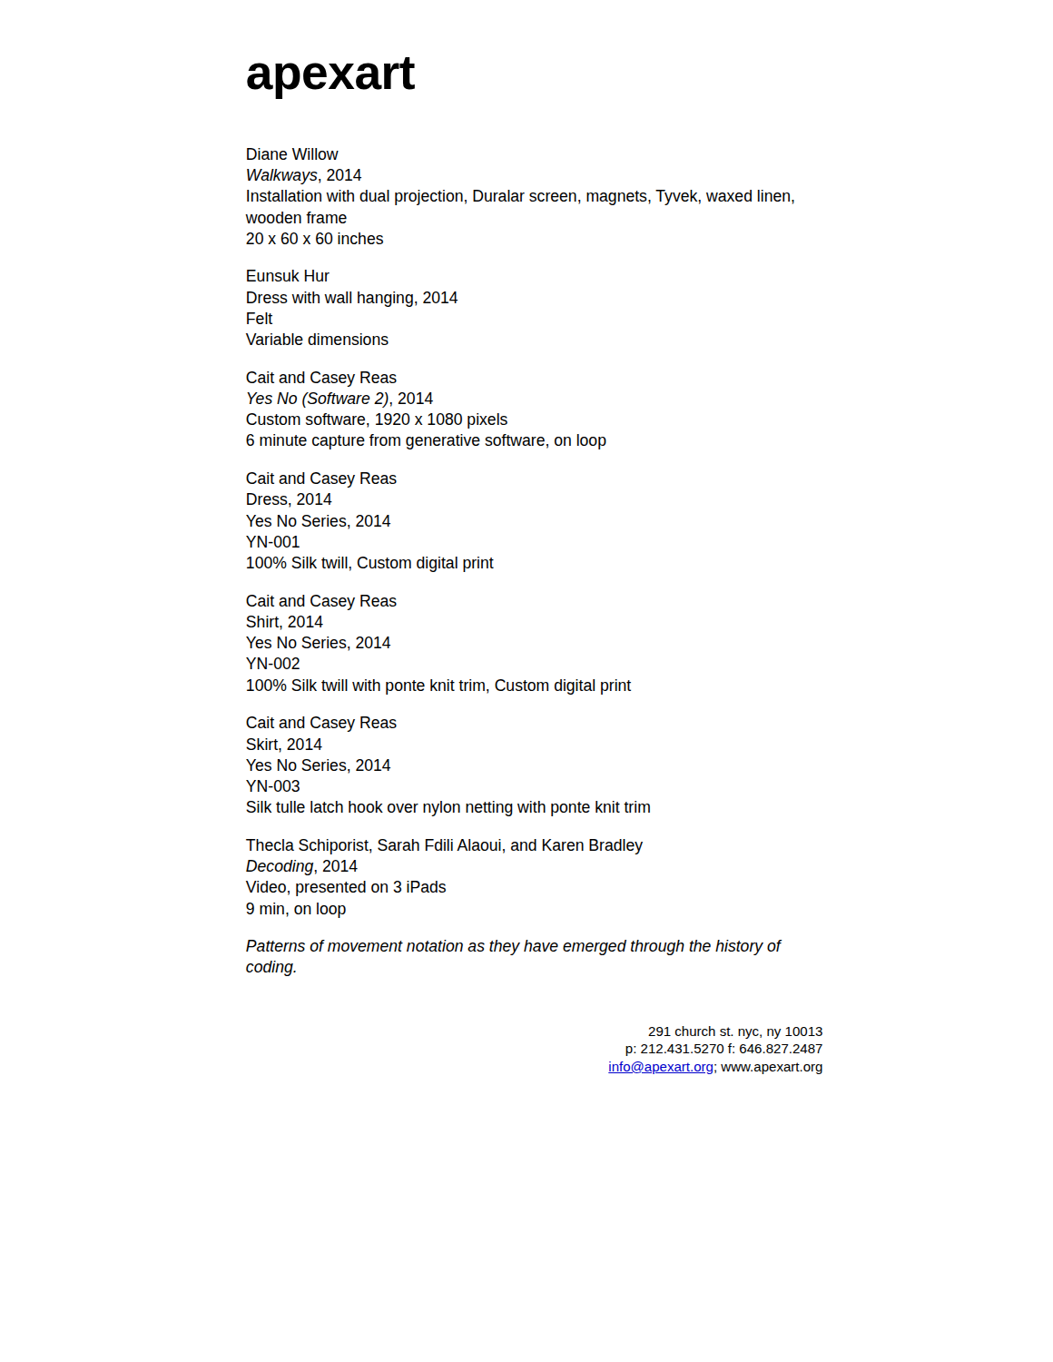apexart
Diane Willow
Walkways, 2014
Installation with dual projection, Duralar screen, magnets, Tyvek, waxed linen, wooden frame
20 x 60 x 60 inches
Eunsuk Hur
Dress with wall hanging, 2014
Felt
Variable dimensions
Cait and Casey Reas
Yes No (Software 2), 2014
Custom software, 1920 x 1080 pixels
6 minute capture from generative software, on loop
Cait and Casey Reas
Dress, 2014
Yes No Series, 2014
YN-001
100% Silk twill, Custom digital print
Cait and Casey Reas
Shirt, 2014
Yes No Series, 2014
YN-002
100% Silk twill with ponte knit trim, Custom digital print
Cait and Casey Reas
Skirt, 2014
Yes No Series, 2014
YN-003
Silk tulle latch hook over nylon netting with ponte knit trim
Thecla Schiporist, Sarah Fdili Alaoui, and Karen Bradley
Decoding, 2014
Video, presented on 3 iPads
9 min, on loop
Patterns of movement notation as they have emerged through the history of coding.
291 church st. nyc, ny 10013
p: 212.431.5270 f: 646.827.2487
info@apexart.org; www.apexart.org